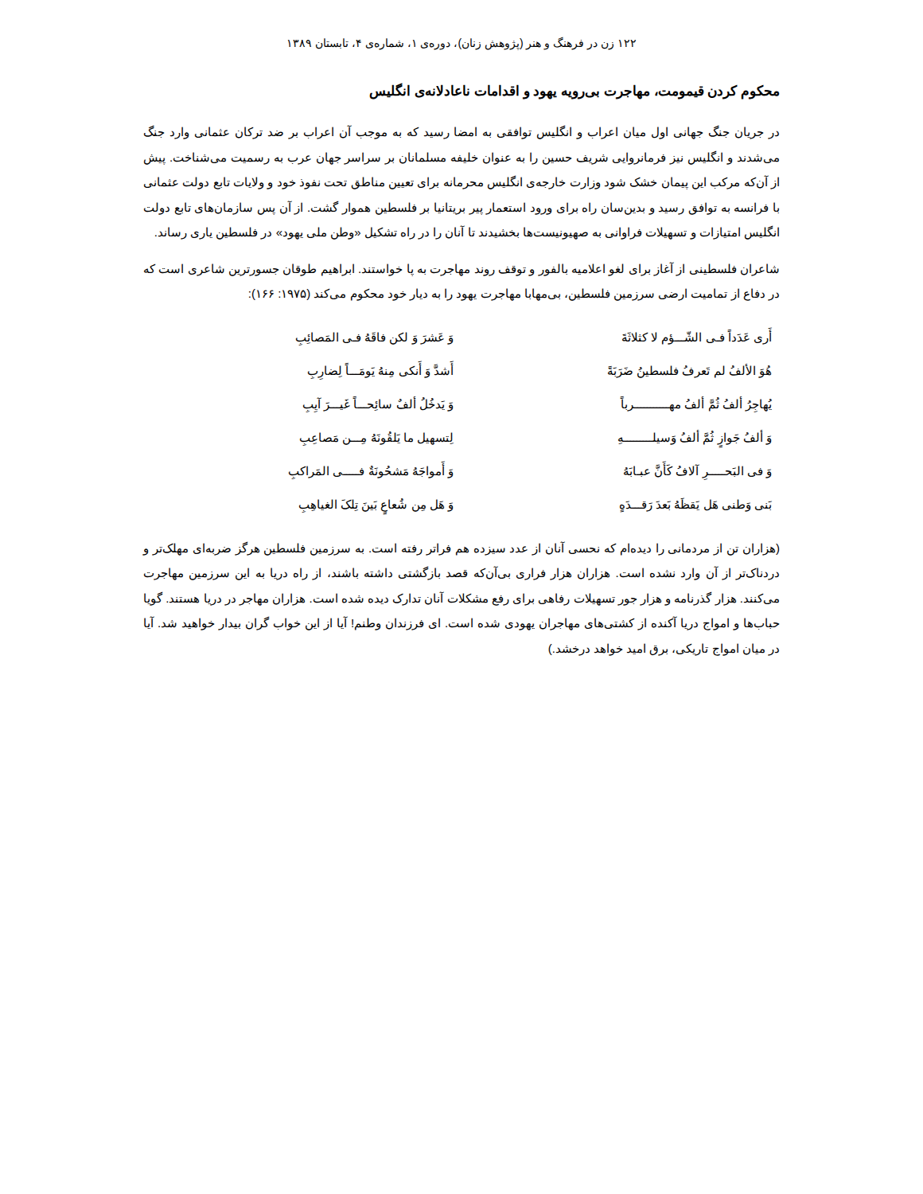۱۲۲ زن در فرهنگ و هنر (پژوهش زنان)، دوره‌ی ۱، شماره‌ی ۴، تابستان ۱۳۸۹
محکوم کردن قیمومت، مهاجرت بی‌رویه یهود و اقدامات ناعادلانه‌ی انگلیس
در جریان جنگ جهانی اول میان اعراب و انگلیس توافقی به امضا رسید که به موجب آن اعراب بر ضد ترکان عثمانی وارد جنگ می‌شدند و انگلیس نیز فرمانروایی شریف حسین را به عنوان خلیفه مسلمانان بر سراسر جهان عرب به رسمیت می‌شناخت. پیش از آن‌که مرکب این پیمان خشک شود وزارت خارجه‌ی انگلیس محرمانه برای تعیین مناطق تحت نفوذ خود و ولایات تابع دولت عثمانی با فرانسه به توافق رسید و بدین‌سان راه برای ورود استعمار پیر بریتانیا بر فلسطین هموار گشت. از آن پس سازمان‌های تابع دولت انگلیس امتیازات و تسهیلات فراوانی به صهیونیست‌ها بخشیدند تا آنان را در راه تشکیل «وطن ملی یهود» در فلسطین یاری رساند.
شاعران فلسطینی از آغاز برای لغو اعلامیه بالفور و توقف روند مهاجرت به پا خواستند. ابراهیم طوقان جسورترین شاعری است که در دفاع از تمامیت ارضی سرزمین فلسطین، بی‌مهابا مهاجرت یهود را به دیار خود محکوم می‌کند (۱۹۷۵: ۱۶۶):
| أَری عَدَداً فـی الشّـــؤم لا کثلاثَةَ | وَ عَشرَ وَ لکن فاقَهُ فـی المَصائِبِ |
| هُوَ الألفُ لم تَعرفُ فلسطینُ ضَرَبَةً | أَشدَّ وَ أَنکی مِنهُ یَومَـــاً لِضارِبِ |
| یُهاجِرُ ألفُ ثُمَّ ألفُ مهـــــــــــرباً | وَ یَدخُلُ ألفٌ سائِحـــاً غَیـــرَ آیِبِ |
| وَ ألفُ جَوازٍ ثُمَّ ألفُ وَسیلـــــــــهِ | لِتسهیل ما یَلقُونَهُ مِـــن مَصاعِبِ |
| وَ فی البَحـــــرِ آلافُ کَأَنَّ عبـابَهُ | وَ أَمواجَهُ مَشحُونَةٌ فـــــی المَراکبِ |
| بَنی وَطنی هَل یَقظَهُ بَعدَ رَقـــدَهٍ | وَ هَل مِن شُعاعٍ بَینَ تِلکَ الغیاهِبِ |
(هزاران تن از مردمانی را دیده‌ام که نحسی آنان از عدد سیزده هم فراتر رفته است. به سرزمین فلسطین هرگز ضربه‌ای مهلک‌تر و دردناک‌تر از آن وارد نشده است. هزاران هزار فراری بی‌آن‌که قصد بازگشتی داشته باشند، از راه دریا به این سرزمین مهاجرت می‌کنند. هزار گذرنامه و هزار جور تسهیلات رفاهی برای رفع مشکلات آنان تدارک دیده شده است. هزاران مهاجر در دریا هستند. گویا حباب‌ها و امواج دریا آکنده از کشتی‌های مهاجران یهودی شده است. ای فرزندان وطنم! آیا از این خواب گران بیدار خواهید شد. آیا در میان امواج تاریکی، برق امید خواهد درخشد.)